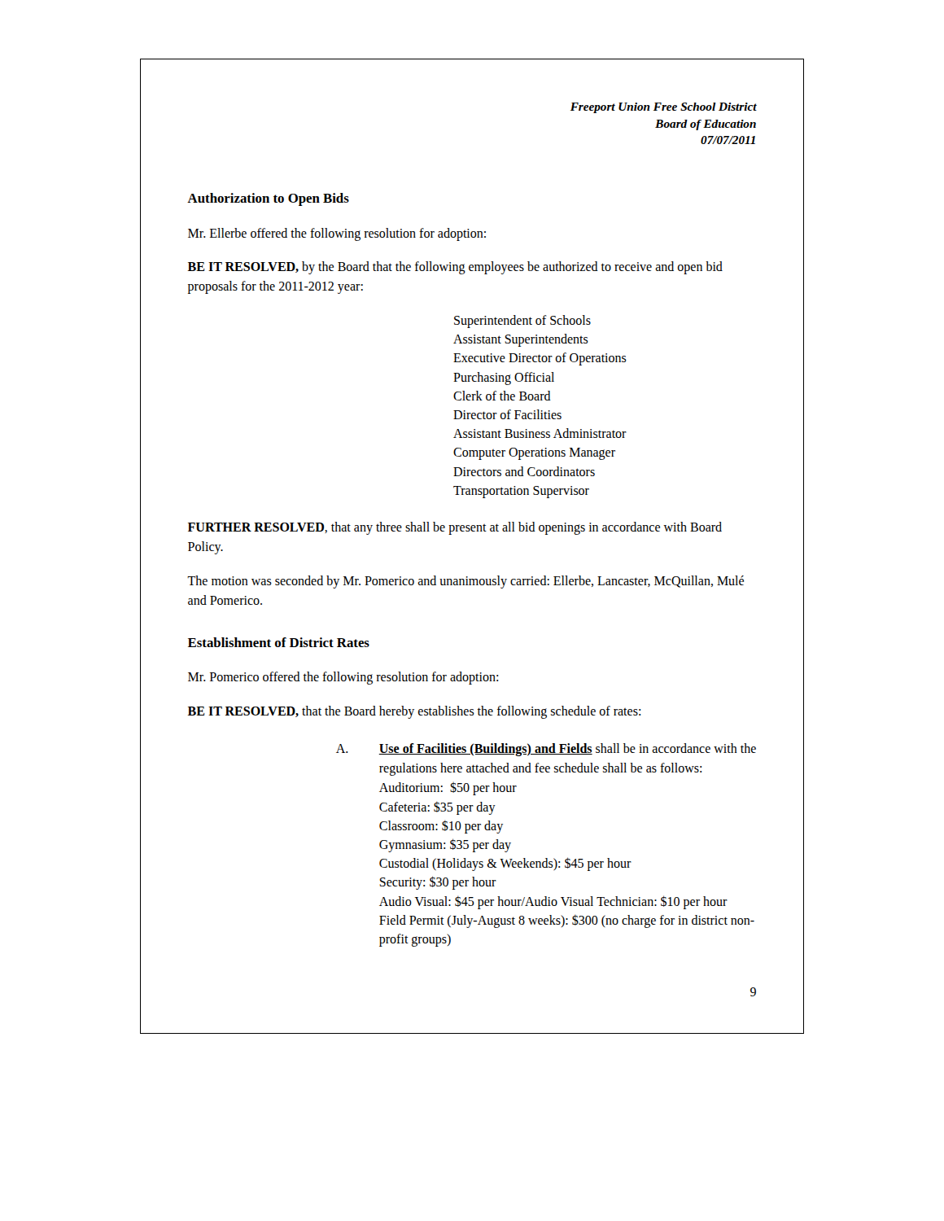Freeport Union Free School District
Board of Education
07/07/2011
Authorization to Open Bids
Mr. Ellerbe offered the following resolution for adoption:
BE IT RESOLVED, by the Board that the following employees be authorized to receive and open bid proposals for the 2011-2012 year:
Superintendent of Schools
Assistant Superintendents
Executive Director of Operations
Purchasing Official
Clerk of the Board
Director of Facilities
Assistant Business Administrator
Computer Operations Manager
Directors and Coordinators
Transportation Supervisor
FURTHER RESOLVED, that any three shall be present at all bid openings in accordance with Board Policy.
The motion was seconded by Mr. Pomerico and unanimously carried: Ellerbe, Lancaster, McQuillan, Mulé and Pomerico.
Establishment of District Rates
Mr. Pomerico offered the following resolution for adoption:
BE IT RESOLVED, that the Board hereby establishes the following schedule of rates:
Use of Facilities (Buildings) and Fields shall be in accordance with the regulations here attached and fee schedule shall be as follows:
Auditorium: $50 per hour Cafeteria: $35 per day Classroom: $10 per day Gymnasium: $35 per day Custodial (Holidays & Weekends): $45 per hour Security: $30 per hour Audio Visual: $45 per hour/Audio Visual Technician: $10 per hour Field Permit (July-August 8 weeks): $300 (no charge for in district non-profit groups)
9